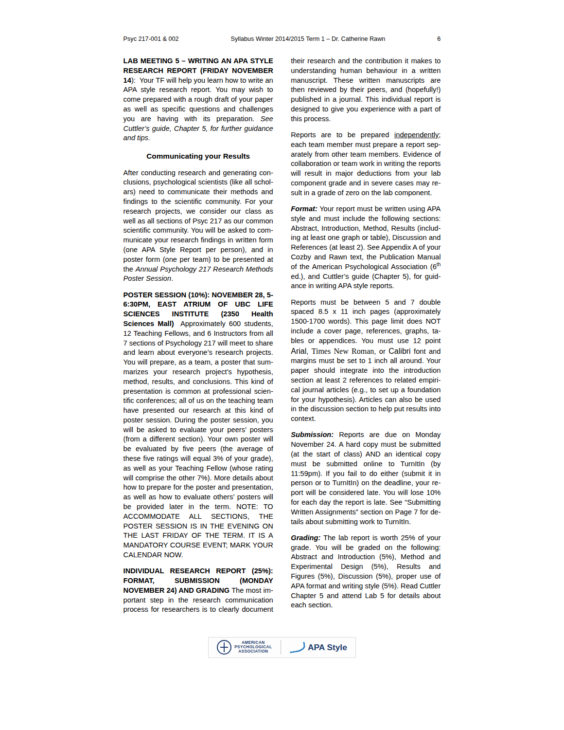Psyc 217-001 & 002
Syllabus Winter 2014/2015 Term 1 – Dr. Catherine Rawn
6
LAB MEETING 5 – WRITING AN APA STYLE RESEARCH REPORT (FRIDAY NOVEMBER 14): Your TF will help you learn how to write an APA style research report. You may wish to come prepared with a rough draft of your paper as well as specific questions and challenges you are having with its preparation. See Cuttler’s guide, Chapter 5, for further guidance and tips.
Communicating your Results
After conducting research and generating conclusions, psychological scientists (like all scholars) need to communicate their methods and findings to the scientific community. For your research projects, we consider our class as well as all sections of Psyc 217 as our common scientific community. You will be asked to communicate your research findings in written form (one APA Style Report per person), and in poster form (one per team) to be presented at the Annual Psychology 217 Research Methods Poster Session.
POSTER SESSION (10%): NOVEMBER 28, 5-6:30PM, EAST ATRIUM OF UBC LIFE SCIENCES INSTITUTE (2350 Health Sciences Mall) Approximately 600 students, 12 Teaching Fellows, and 6 Instructors from all 7 sections of Psychology 217 will meet to share and learn about everyone’s research projects. You will prepare, as a team, a poster that summarizes your research project’s hypothesis, method, results, and conclusions. This kind of presentation is common at professional scientific conferences; all of us on the teaching team have presented our research at this kind of poster session. During the poster session, you will be asked to evaluate your peers’ posters (from a different section). Your own poster will be evaluated by five peers (the average of these five ratings will equal 3% of your grade), as well as your Teaching Fellow (whose rating will comprise the other 7%). More details about how to prepare for the poster and presentation, as well as how to evaluate others’ posters will be provided later in the term. NOTE: TO ACCOMMODATE ALL SECTIONS, THE POSTER SESSION IS IN THE EVENING ON THE LAST FRIDAY OF THE TERM. IT IS A MANDATORY COURSE EVENT; MARK YOUR CALENDAR NOW.
INDIVIDUAL RESEARCH REPORT (25%): FORMAT, SUBMISSION (MONDAY NOVEMBER 24) AND GRADING The most important step in the research communication process for researchers is to clearly document their research and the contribution it makes to understanding human behaviour in a written manuscript. These written manuscripts are then reviewed by their peers, and (hopefully!) published in a journal. This individual report is designed to give you experience with a part of this process.
Reports are to be prepared independently; each team member must prepare a report separately from other team members. Evidence of collaboration or team work in writing the reports will result in major deductions from your lab component grade and in severe cases may result in a grade of zero on the lab component.
Format: Your report must be written using APA style and must include the following sections: Abstract, Introduction, Method, Results (including at least one graph or table), Discussion and References (at least 2). See Appendix A of your Cozby and Rawn text, the Publication Manual of the American Psychological Association (6th ed.), and Cuttler’s guide (Chapter 5), for guidance in writing APA style reports.
Reports must be between 5 and 7 double spaced 8.5 x 11 inch pages (approximately 1500-1700 words). This page limit does NOT include a cover page, references, graphs, tables or appendices. You must use 12 point Arial, Times New Roman, or Calibri font and margins must be set to 1 inch all around. Your paper should integrate into the introduction section at least 2 references to related empirical journal articles (e.g., to set up a foundation for your hypothesis). Articles can also be used in the discussion section to help put results into context.
Submission: Reports are due on Monday November 24. A hard copy must be submitted (at the start of class) AND an identical copy must be submitted online to TurnItIn (by 11:59pm). If you fail to do either (submit it in person or to TurnItIn) on the deadline, your report will be considered late. You will lose 10% for each day the report is late. See “Submitting Written Assignments” section on Page 7 for details about submitting work to TurnItIn.
Grading: The lab report is worth 25% of your grade. You will be graded on the following: Abstract and Introduction (5%), Method and Experimental Design (5%), Results and Figures (5%), Discussion (5%), proper use of APA format and writing style (5%). Read Cuttler Chapter 5 and attend Lab 5 for details about each section.
American
Psychological
Association
APA Style